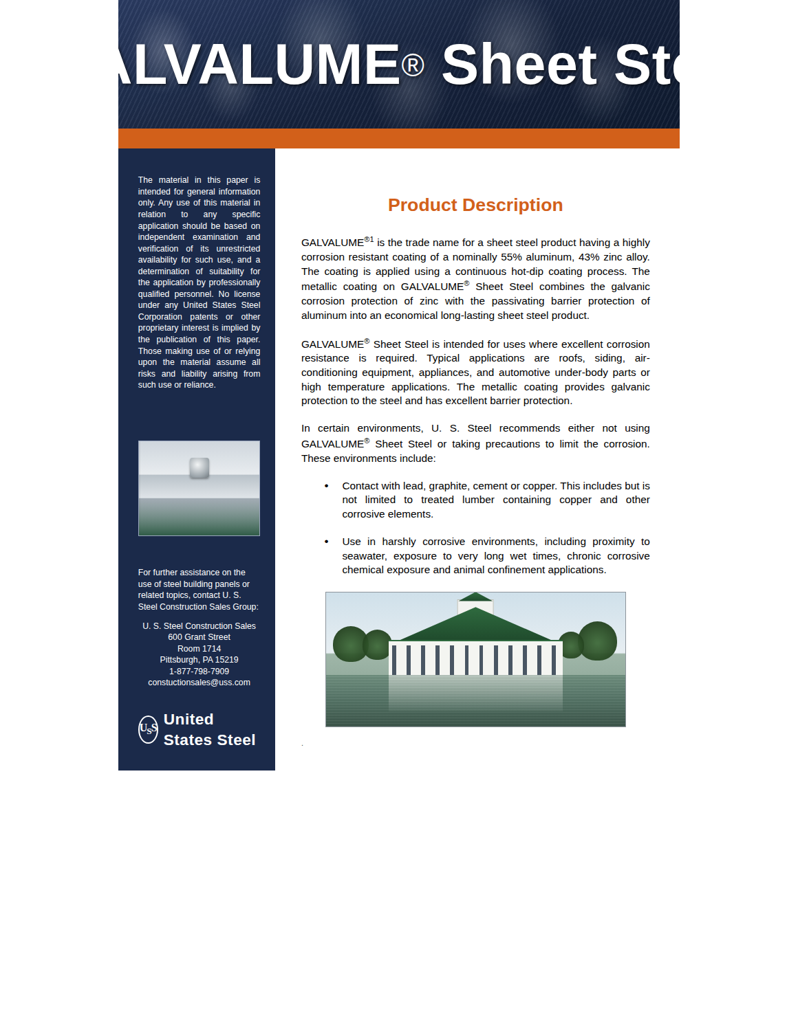GALVALUME® Sheet Steel
The material in this paper is intended for general information only. Any use of this material in relation to any specific application should be based on independent examination and verification of its unrestricted availability for such use, and a determination of suitability for the application by professionally qualified personnel. No license under any United States Steel Corporation patents or other proprietary interest is implied by the publication of this paper. Those making use of or relying upon the material assume all risks and liability arising from such use or reliance.
For further assistance on the use of steel building panels or related topics, contact U. S. Steel Construction Sales Group:
U. S. Steel Construction Sales
600 Grant Street
Room 1714
Pittsburgh, PA 15219
1-877-798-7909
constuctionsales@uss.com
USS
United States Steel
Product Description
GALVALUME®1 is the trade name for a sheet steel product having a highly corrosion resistant coating of a nominally 55% aluminum, 43% zinc alloy. The coating is applied using a continuous hot-dip coating process. The metallic coating on GALVALUME® Sheet Steel combines the galvanic corrosion protection of zinc with the passivating barrier protection of aluminum into an economical long-lasting sheet steel product.
GALVALUME® Sheet Steel is intended for uses where excellent corrosion resistance is required. Typical applications are roofs, siding, air-conditioning equipment, appliances, and automotive under-body parts or high temperature applications. The metallic coating provides galvanic protection to the steel and has excellent barrier protection.
In certain environments, U. S. Steel recommends either not using GALVALUME® Sheet Steel or taking precautions to limit the corrosion. These environments include:
Contact with lead, graphite, cement or copper. This includes but is not limited to treated lumber containing copper and other corrosive elements.
Use in harshly corrosive environments, including proximity to seawater, exposure to very long wet times, chronic corrosive chemical exposure and animal confinement applications.
.